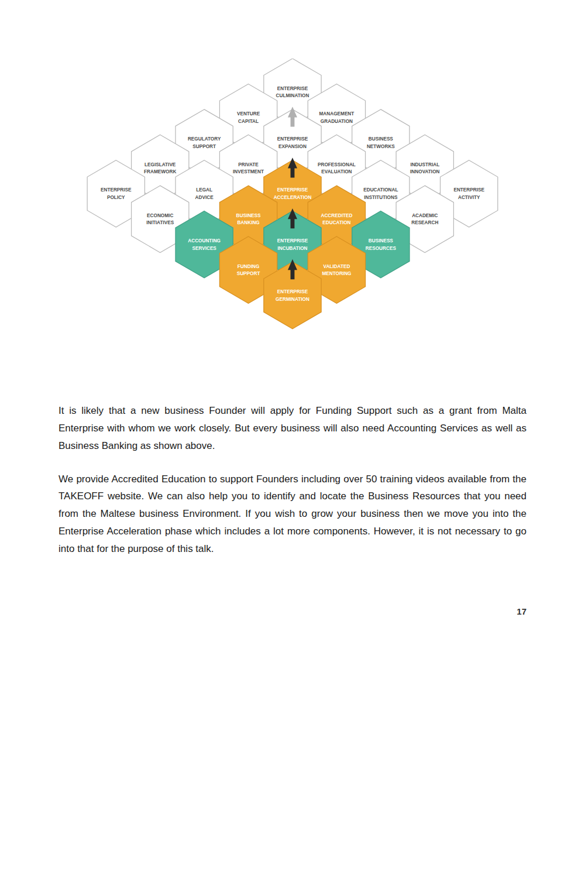ENTERPRISE CULMINATION VENTURE CAPITAL MANAGEMENT GRADUATION REGULATORY SUPPORT ENTERPRISE EXPANSION BUSINESS NETWORKS LEGISLATIVE FRAMEWORK PRIVATE INVESTMENT PROFESSIONAL EVALUATION INDUSTRIAL INNOVATION ENTERPRISE POLICY LEGAL ADVICE ENTERPRISE ACCELERATION EDUCATIONAL INSTITUTIONS ENTERPRISE ACTIVITY ECONOMIC INITIATIVES BUSINESS BANKING ACCREDITED EDUCATION ACADEMIC RESEARCH ACCOUNTING SERVICES ENTERPRISE INCUBATION BUSINESS RESOURCES FUNDING SUPPORT VALIDATED MENTORING ENTERPRISE GERMINATION
It is likely that a new business Founder will apply for Funding Support such as a grant from Malta Enterprise with whom we work closely. But every business will also need Accounting Services as well as Business Banking as shown above.
We provide Accredited Education to support Founders including over 50 training videos available from the TAKEOFF website. We can also help you to identify and locate the Business Resources that you need from the Maltese business Environment. If you wish to grow your business then we move you into the Enterprise Acceleration phase which includes a lot more components. However, it is not necessary to go into that for the purpose of this talk.
17